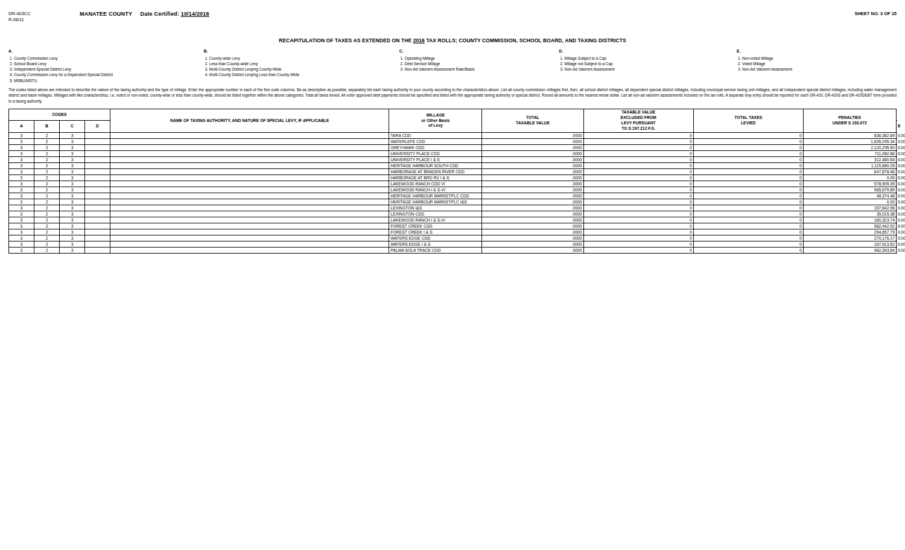DR-403CC
R.06/11
MANATEE COUNTY Date Certified: 10/14/2016
SHEET NO. 3 OF 15
RECAPITULATION OF TAXES AS EXTENDED ON THE 2016 TAX ROLLS; COUNTY COMMISSION, SCHOOL BOARD, AND TAXING DISTRICTS
| A. | B. | C. | D. | E. |
| County Commission Levy School Board Levy Independent Special District Levy County Commission Levy for a Dependent Special District MSBU/MSTU | County-wide Levy Less than County-wide Levy Multi-County District Levying County-Wide Multi-County District Levying Less than County-Wide | Operating Millage Debt Service Millage Non-Ad Valorem Assessment Rate/Basis | Millage Subject to a Cap Millage not Subject to a Cap Non-Ad Valorem Assessment | Non-voted Millage Voted Millage Non-Ad Valorem Assessment |
The codes listed above are intended to describe the nature of the taxing authority and the type of millage. Enter the appropriate number in each of the five code columns. Be as descriptive as possible; separately list each taxing authority in your county according to the characteristics above. List all county commission millages first, then, all school district millages, all dependent special district millages, including municipal service taxing unit millages, and all independent special district millages, including water management district and basin millages. Millages with like characteristics, i.e. voted or non-voted, county-wide or less than county-wide, should be listed together within the above categories. Total all taxes levied. All voter approved debt payments should be specified and listed with the appropriate taxing authority or special district. Round all amounts to the nearest whole dollar. List all non-ad valorem assessments included on the tax rolls. A separate levy entry should be reported for each DR-420, DR-420S and DR-420DEBT form provided to a taxing authority.
| CODES | NAME OF TAXING AUTHORITY, AND NATURE OF SPECIAL LEVY, IF APPLICABLE | MILLAGE or Other Basis of Levy | TOTAL TAXABLE VALUE | TAXABLE VALUE EXCLUDED FROM LEVY PURSUANT TO S 197.212 F.S. | TOTAL TAXES LEVIED | PENALTIES UNDER S 193.072 |
| --- | --- | --- | --- | --- | --- | --- |
| A | B | C | D | E |
| 3 | 2 | 3 | | | TARA CDD | .0000 | 0 | 0 | 836,382.69 | 0.00 |
| 3 | 2 | 3 | | | WATERLEFE CDD | .0000 | 0 | 0 | 1,635,295.34 | 0.00 |
| 3 | 2 | 3 | | | GREYHAWK CDD | .0000 | 0 | 0 | 2,120,295.50 | 0.00 |
| 3 | 2 | 3 | | | UNIVERSITY PLACE CDD | .0000 | 0 | 0 | 711,082.86 | 0.00 |
| 3 | 2 | 3 | | | UNIVERSITY PLACE I & S | .0000 | 0 | 0 | 312,480.54 | 0.00 |
| 3 | 2 | 3 | | | HERITAGE HARBOUR SOUTH CDD | .0000 | 0 | 0 | 1,115,880.25 | 0.00 |
| 3 | 2 | 3 | | | HARBORAGE AT BRADEN RIVER CDD | .0000 | 0 | 0 | 647,878.46 | 0.00 |
| 3 | 2 | 3 | | | HARBORAGE AT BRD RV I & S | .0000 | 0 | 0 | 0.00 | 0.00 |
| 3 | 2 | 3 | | | LAKEWOOD RANCH CDD VI | .0000 | 0 | 0 | 978,905.39 | 0.00 |
| 3 | 2 | 3 | | | LAKEWOOD RANCH I & S-VI | .0000 | 0 | 0 | 965,679.89 | 0.00 |
| 3 | 2 | 3 | | | HERITAGE HARBOUR MARKETPLC CDD | .0000 | 0 | 0 | 48,374.48 | 0.00 |
| 3 | 2 | 3 | | | HERITAGE HARBOUR MARKETPLC I&S | .0000 | 0 | 0 | 0.00 | 0.00 |
| 3 | 2 | 3 | | | LEXINGTON I&S | .0000 | 0 | 0 | 157,642.96 | 0.00 |
| 3 | 2 | 3 | | | LEXINGTON CDD | .0000 | 0 | 0 | 39,015.38 | 0.00 |
| 3 | 2 | 3 | | | LAKEWOOD RANCH I & S-IV | .0000 | 0 | 0 | 160,323.74 | 0.00 |
| 3 | 2 | 3 | | | FOREST CREEK CDD | .0000 | 0 | 0 | 582,442.92 | 0.00 |
| 3 | 2 | 3 | | | FOREST CREEK I & S | .0000 | 0 | 0 | 294,657.79 | 0.00 |
| 3 | 2 | 3 | | | WATERS EDGE CDD | .0000 | 0 | 0 | 270,176.17 | 0.00 |
| 3 | 2 | 3 | | | WATERS EDGE I & S | .0000 | 0 | 0 | 167,913.52 | 0.00 |
| 3 | 2 | 3 | | | PALMA SOLA TRACE CDD | .0000 | 0 | 0 | 462,393.64 | 0.00 |